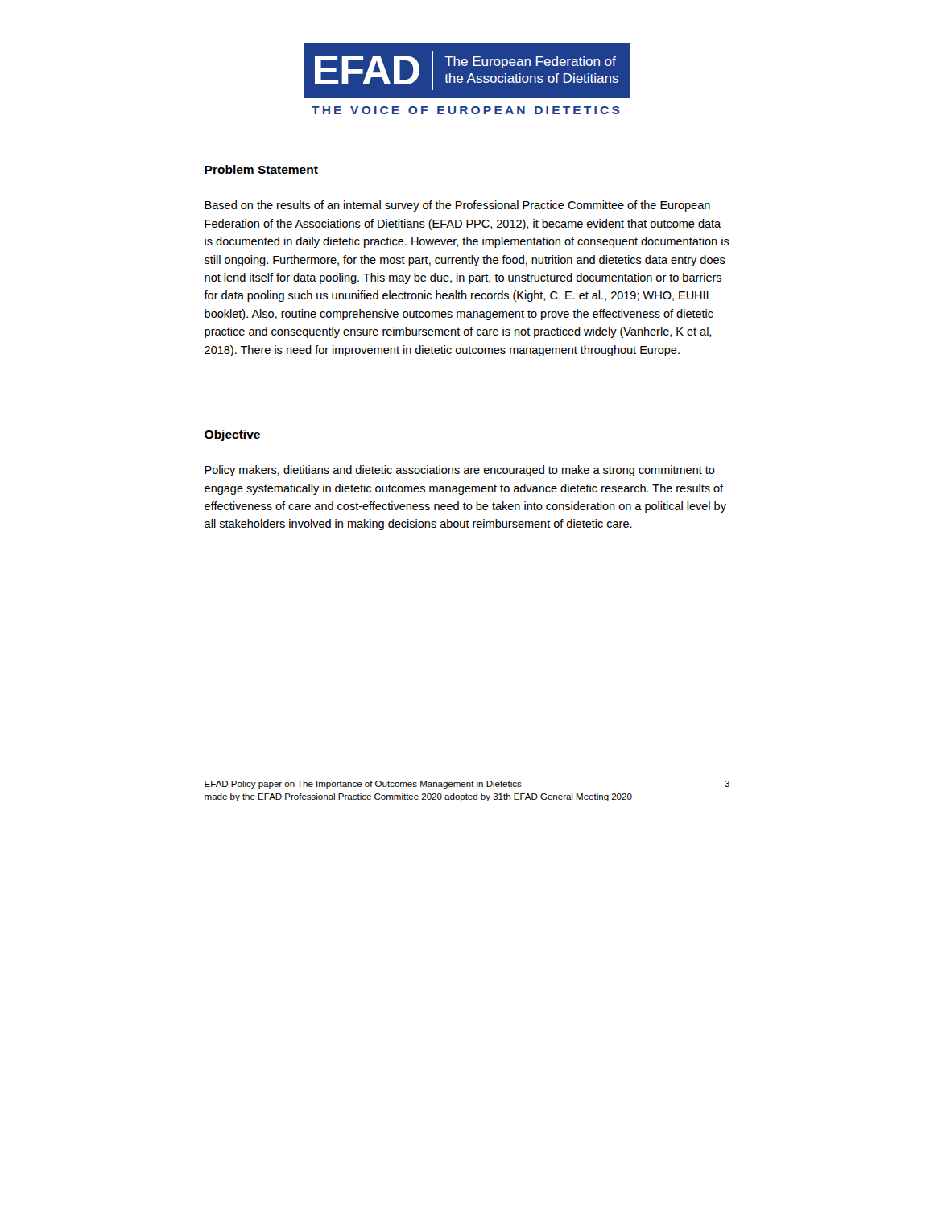EFAD
The European Federation of
the Associations of Dietitians
THE VOICE OF EUROPEAN DIETETICS
Problem Statement
Based on the results of an internal survey of the Professional Practice Committee of the European Federation of the Associations of Dietitians (EFAD PPC, 2012), it became evident that outcome data is documented in daily dietetic practice. However, the implementation of consequent documentation is still ongoing. Furthermore, for the most part, currently the food, nutrition and dietetics data entry does not lend itself for data pooling. This may be due, in part, to unstructured documentation or to barriers for data pooling such us ununified electronic health records (Kight, C. E. et al., 2019; WHO, EUHII booklet). Also, routine comprehensive outcomes management to prove the effectiveness of dietetic practice and consequently ensure reimbursement of care is not practiced widely (Vanherle, K et al, 2018). There is need for improvement in dietetic outcomes management throughout Europe.
Objective
Policy makers, dietitians and dietetic associations are encouraged to make a strong commitment to engage systematically in dietetic outcomes management to advance dietetic research. The results of effectiveness of care and cost-effectiveness need to be taken into consideration on a political level by all stakeholders involved in making decisions about reimbursement of dietetic care.
EFAD Policy paper on The Importance of Outcomes Management in Dietetics
made by the EFAD Professional Practice Committee 2020 adopted by 31th EFAD General Meeting 2020
3